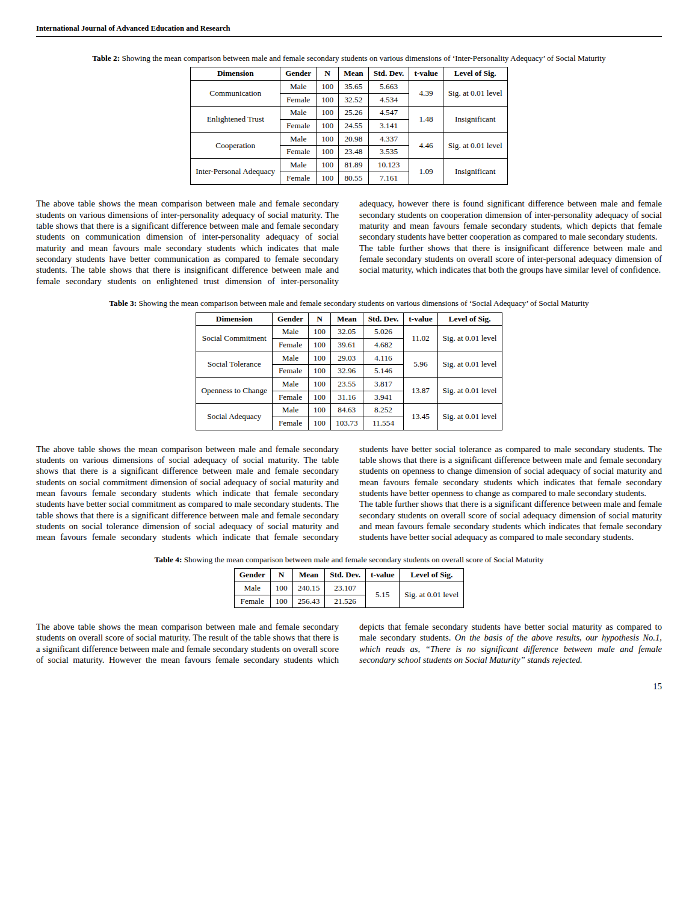International Journal of Advanced Education and Research
Table 2: Showing the mean comparison between male and female secondary students on various dimensions of ‘Inter-Personality Adequacy’ of Social Maturity
| Dimension | Gender | N | Mean | Std. Dev. | t-value | Level of Sig. |
| --- | --- | --- | --- | --- | --- | --- |
| Communication | Male | 100 | 35.65 | 5.663 | 4.39 | Sig. at 0.01 level |
| Female | 100 | 32.52 | 4.534 |
| Enlightened Trust | Male | 100 | 25.26 | 4.547 | 1.48 | Insignificant |
| Female | 100 | 24.55 | 3.141 |
| Cooperation | Male | 100 | 20.98 | 4.337 | 4.46 | Sig. at 0.01 level |
| Female | 100 | 23.48 | 3.535 |
| Inter-Personal Adequacy | Male | 100 | 81.89 | 10.123 | 1.09 | Insignificant |
| Female | 100 | 80.55 | 7.161 |
The above table shows the mean comparison between male and female secondary students on various dimensions of inter-personality adequacy of social maturity. The table shows that there is a significant difference between male and female secondary students on communication dimension of inter-personality adequacy of social maturity and mean favours male secondary students which indicates that male secondary students have better communication as compared to female secondary students. The table shows that there is insignificant difference between male and female secondary students on enlightened trust dimension of inter-personality adequacy, however there is found significant difference between male and female secondary students on cooperation dimension of inter-personality adequacy of social maturity and mean favours female secondary students, which depicts that female secondary students have better cooperation as compared to male secondary students.
The table further shows that there is insignificant difference between male and female secondary students on overall score of inter-personal adequacy dimension of social maturity, which indicates that both the groups have similar level of confidence.
Table 3: Showing the mean comparison between male and female secondary students on various dimensions of ‘Social Adequacy’ of Social Maturity
| Dimension | Gender | N | Mean | Std. Dev. | t-value | Level of Sig. |
| --- | --- | --- | --- | --- | --- | --- |
| Social Commitment | Male | 100 | 32.05 | 5.026 | 11.02 | Sig. at 0.01 level |
| Female | 100 | 39.61 | 4.682 |
| Social Tolerance | Male | 100 | 29.03 | 4.116 | 5.96 | Sig. at 0.01 level |
| Female | 100 | 32.96 | 5.146 |
| Openness to Change | Male | 100 | 23.55 | 3.817 | 13.87 | Sig. at 0.01 level |
| Female | 100 | 31.16 | 3.941 |
| Social Adequacy | Male | 100 | 84.63 | 8.252 | 13.45 | Sig. at 0.01 level |
| Female | 100 | 103.73 | 11.554 |
The above table shows the mean comparison between male and female secondary students on various dimensions of social adequacy of social maturity. The table shows that there is a significant difference between male and female secondary students on social commitment dimension of social adequacy of social maturity and mean favours female secondary students which indicate that female secondary students have better social commitment as compared to male secondary students. The table shows that there is a significant difference between male and female secondary students on social tolerance dimension of social adequacy of social maturity and mean favours female secondary students which indicate that female secondary students have better social tolerance as compared to male secondary students. The table shows that there is a significant difference between male and female secondary students on openness to change dimension of social adequacy of social maturity and mean favours female secondary students which indicates that female secondary students have better openness to change as compared to male secondary students.
The table further shows that there is a significant difference between male and female secondary students on overall score of social adequacy dimension of social maturity and mean favours female secondary students which indicates that female secondary students have better social adequacy as compared to male secondary students.
Table 4: Showing the mean comparison between male and female secondary students on overall score of Social Maturity
| Gender | N | Mean | Std. Dev. | t-value | Level of Sig. |
| --- | --- | --- | --- | --- | --- |
| Male | 100 | 240.15 | 23.107 | 5.15 | Sig. at 0.01 level |
| Female | 100 | 256.43 | 21.526 |
The above table shows the mean comparison between male and female secondary students on overall score of social maturity. The result of the table shows that there is a significant difference between male and female secondary students on overall score of social maturity. However the mean favours female secondary students which depicts that female secondary students have better social maturity as compared to male secondary students. On the basis of the above results, our hypothesis No.1, which reads as, “There is no significant difference between male and female secondary school students on Social Maturity” stands rejected.
15